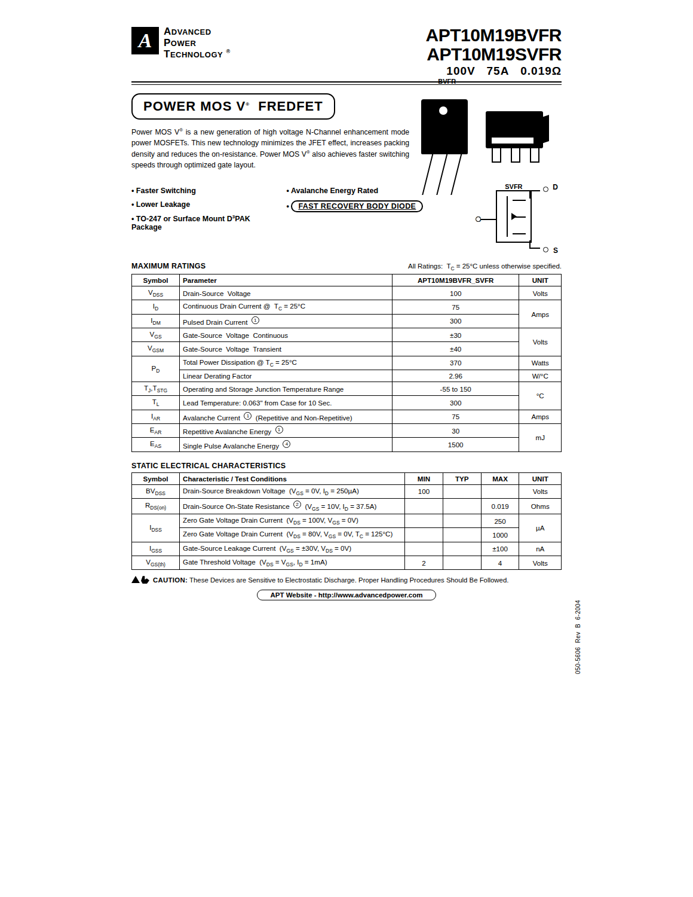A
ADVANCED
POWER
TECHNOLOGY ®
APT10M19BVFR
APT10M19SVFR
100V 75A 0.019Ω
POWER MOS V® FREDFET
Power MOS V® is a new generation of high voltage N-Channel enhancement mode power MOSFETs. This new technology minimizes the JFET effect, increases packing density and reduces the on-resistance. Power MOS V® also achieves faster switching speeds through optimized gate layout.
BVFR
D3PAK
SVFR
TO-247
• Faster Switching
• Lower Leakage
• TO-247 or Surface Mount D3PAK Package
• Avalanche Energy Rated
• FAST RECOVERY BODY DIODE
D G S
MAXIMUM RATINGS
All Ratings: TC = 25°C unless otherwise specified.
| Symbol | Parameter | APT10M19BVFR_SVFR | UNIT |
| --- | --- | --- | --- |
| V DSS | Drain-Source Voltage | 100 | Volts |
| I D | Continuous Drain Current @ T C = 25°C | 75 | Amps |
| I DM | Pulsed Drain Current 1 | 300 |
| V GS | Gate-Source Voltage Continuous | ±30 | Volts |
| V GSM | Gate-Source Voltage Transient | ±40 |
| P D | Total Power Dissipation @ T C = 25°C | 370 | Watts |
| Linear Derating Factor | 2.96 | W/°C |
| T J ,T STG | Operating and Storage Junction Temperature Range | -55 to 150 | °C |
| T L | Lead Temperature: 0.063" from Case for 10 Sec. | 300 |
| I AR | Avalanche Current 1 (Repetitive and Non-Repetitive) | 75 | Amps |
| E AR | Repetitive Avalanche Energy 1 | 30 | mJ |
| E AS | Single Pulse Avalanche Energy 4 | 1500 |
STATIC ELECTRICAL CHARACTERISTICS
| Symbol | Characteristic / Test Conditions | MIN | TYP | MAX | UNIT |
| --- | --- | --- | --- | --- | --- |
| BV DSS | Drain-Source Breakdown Voltage (V GS = 0V, I D = 250µA) | 100 | | | Volts |
| R DS(on) | Drain-Source On-State Resistance 2 (V GS = 10V, I D = 37.5A) | | | 0.019 | Ohms |
| I DSS | Zero Gate Voltage Drain Current (V DS = 100V, V GS = 0V) | | | 250 | µA |
| Zero Gate Voltage Drain Current (V DS = 80V, V GS = 0V, T C = 125°C) | | | 1000 |
| I GSS | Gate-Source Leakage Current (V GS = ±30V, V DS = 0V) | | | ±100 | nA |
| V GS(th) | Gate Threshold Voltage (V DS = V GS , I D = 1mA) | 2 | | 4 | Volts |
CAUTION: These Devices are Sensitive to Electrostatic Discharge. Proper Handling Procedures Should Be Followed.
APT Website - http://www.advancedpower.com
050-5606 Rev B 6-2004